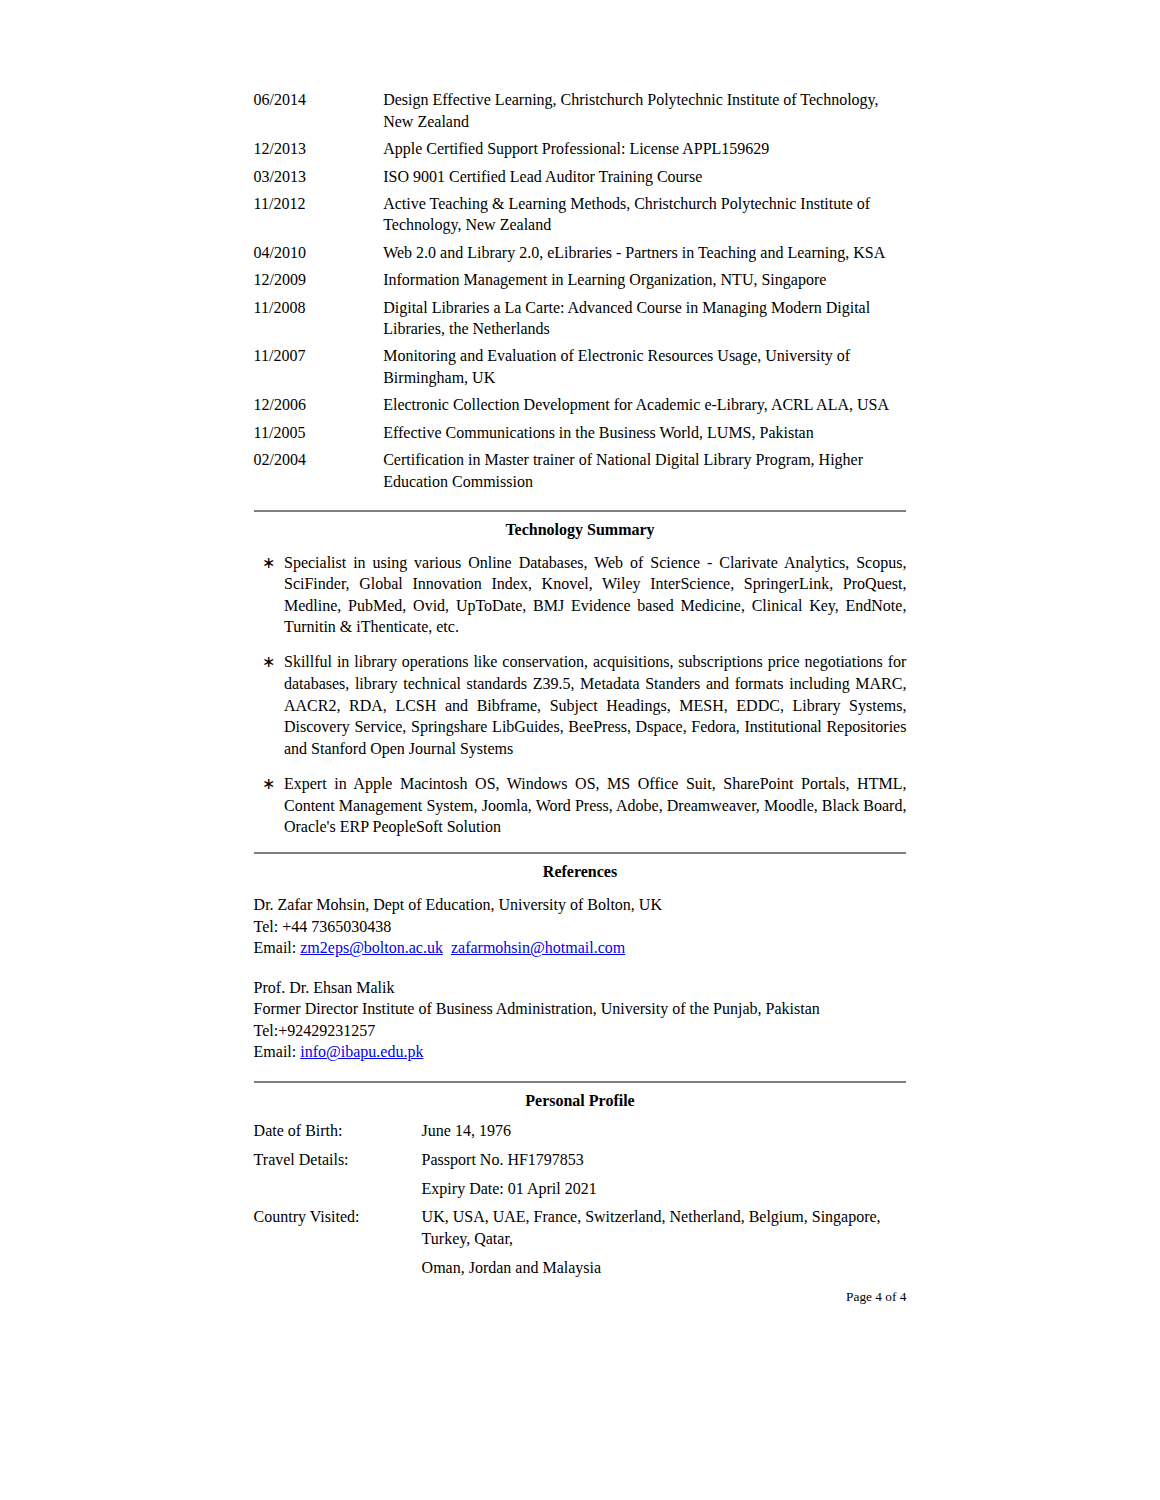| 06/2014 | Design Effective Learning, Christchurch Polytechnic Institute of Technology, New Zealand |
| 12/2013 | Apple Certified Support Professional: License APPL159629 |
| 03/2013 | ISO 9001 Certified Lead Auditor Training Course |
| 11/2012 | Active Teaching & Learning Methods, Christchurch Polytechnic Institute of Technology, New Zealand |
| 04/2010 | Web 2.0 and Library 2.0, eLibraries - Partners in Teaching and Learning, KSA |
| 12/2009 | Information Management in Learning Organization, NTU, Singapore |
| 11/2008 | Digital Libraries a La Carte: Advanced Course in Managing Modern Digital Libraries, the Netherlands |
| 11/2007 | Monitoring and Evaluation of Electronic Resources Usage, University of Birmingham, UK |
| 12/2006 | Electronic Collection Development for Academic e-Library, ACRL ALA, USA |
| 11/2005 | Effective Communications in the Business World, LUMS, Pakistan |
| 02/2004 | Certification in Master trainer of National Digital Library Program, Higher Education Commission |
Technology Summary
Specialist in using various Online Databases, Web of Science - Clarivate Analytics, Scopus, SciFinder, Global Innovation Index, Knovel, Wiley InterScience, SpringerLink, ProQuest, Medline, PubMed, Ovid, UpToDate, BMJ Evidence based Medicine, Clinical Key, EndNote, Turnitin & iThenticate, etc.
Skillful in library operations like conservation, acquisitions, subscriptions price negotiations for databases, library technical standards Z39.5, Metadata Standers and formats including MARC, AACR2, RDA, LCSH and Bibframe, Subject Headings, MESH, EDDC, Library Systems, Discovery Service, Springshare LibGuides, BeePress, Dspace, Fedora, Institutional Repositories and Stanford Open Journal Systems
Expert in Apple Macintosh OS, Windows OS, MS Office Suit, SharePoint Portals, HTML, Content Management System, Joomla, Word Press, Adobe, Dreamweaver, Moodle, Black Board, Oracle's ERP PeopleSoft Solution
References
Dr. Zafar Mohsin, Dept of Education, University of Bolton, UK
Tel: +44 7365030438
Email: zm2eps@bolton.ac.uk zafarmohsin@hotmail.com
Prof. Dr. Ehsan Malik
Former Director Institute of Business Administration, University of the Punjab, Pakistan
Tel:+92429231257
Email: info@ibapu.edu.pk
Personal Profile
| Date of Birth: | June 14, 1976 |
| Travel Details: | Passport No. HF1797853 |
| | Expiry Date: 01 April 2021 |
| Country Visited: | UK, USA, UAE, France, Switzerland, Netherland, Belgium, Singapore, Turkey, Qatar, |
| | Oman, Jordan and Malaysia |
Page 4 of 4